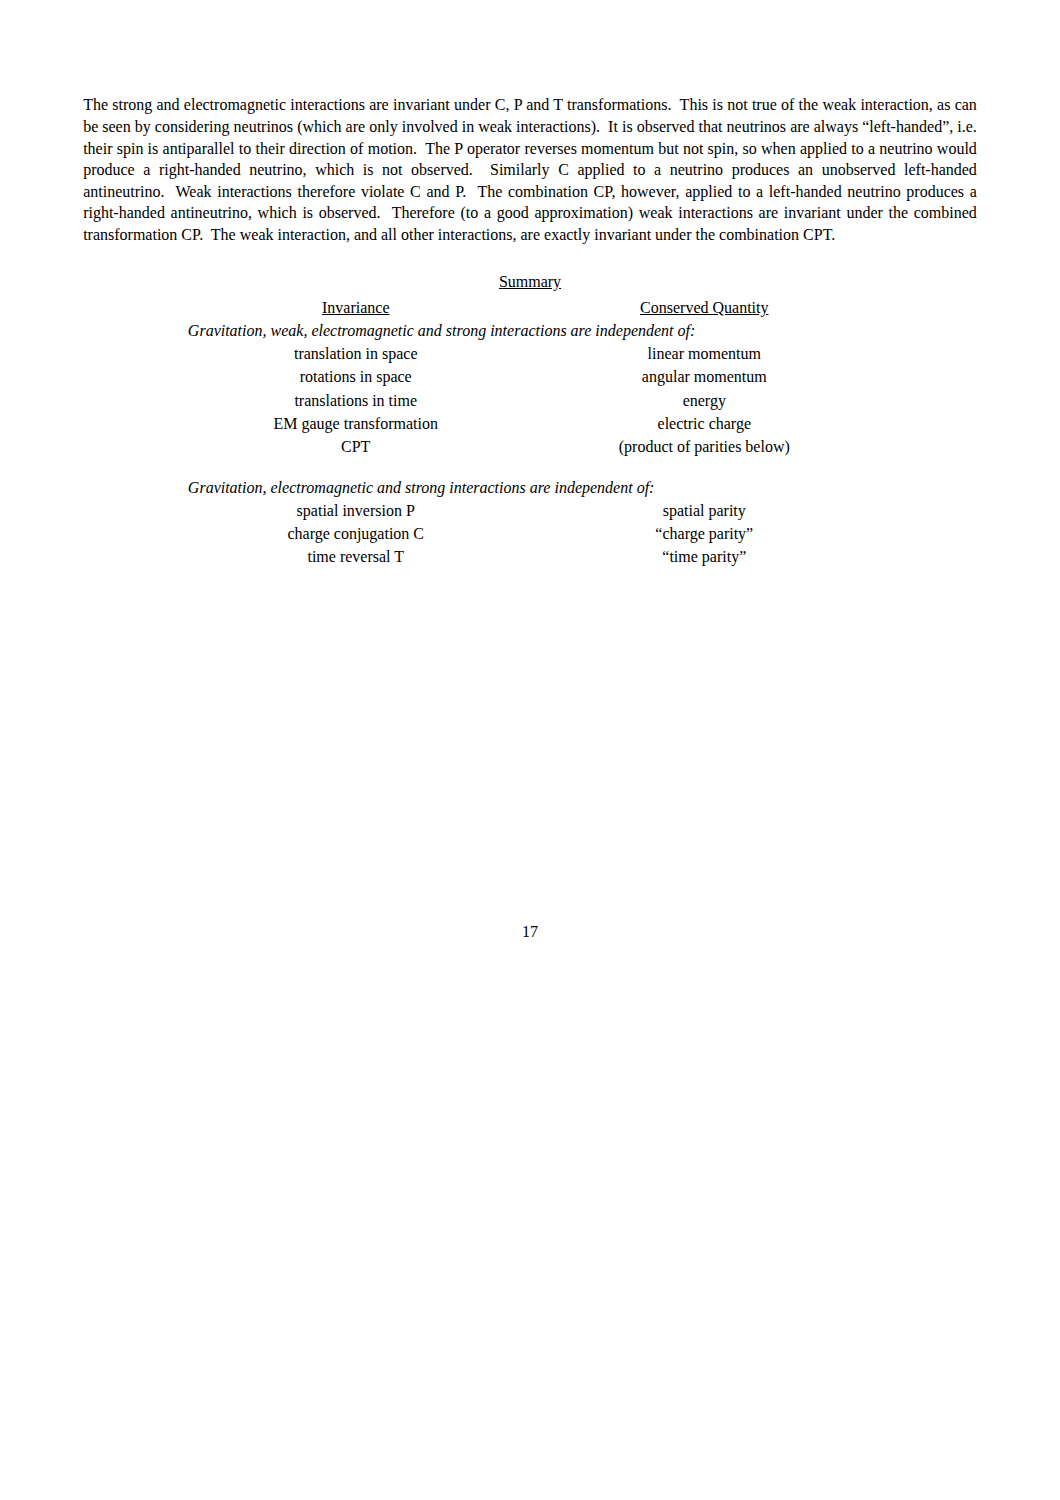The strong and electromagnetic interactions are invariant under C, P and T transformations. This is not true of the weak interaction, as can be seen by considering neutrinos (which are only involved in weak interactions). It is observed that neutrinos are always “left-handed”, i.e. their spin is antiparallel to their direction of motion. The P operator reverses momentum but not spin, so when applied to a neutrino would produce a right-handed neutrino, which is not observed. Similarly C applied to a neutrino produces an unobserved left-handed antineutrino. Weak interactions therefore violate C and P. The combination CP, however, applied to a left-handed neutrino produces a right-handed antineutrino, which is observed. Therefore (to a good approximation) weak interactions are invariant under the combined transformation CP. The weak interaction, and all other interactions, are exactly invariant under the combination CPT.
Summary
| Invariance | Conserved Quantity |
| Gravitation, weak, electromagnetic and strong interactions are independent of: |
| translation in space | linear momentum |
| rotations in space | angular momentum |
| translations in time | energy |
| EM gauge transformation | electric charge |
| CPT | (product of parities below) |
| Gravitation, electromagnetic and strong interactions are independent of: |
| spatial inversion P | spatial parity |
| charge conjugation C | “charge parity” |
| time reversal T | “time parity” |
17